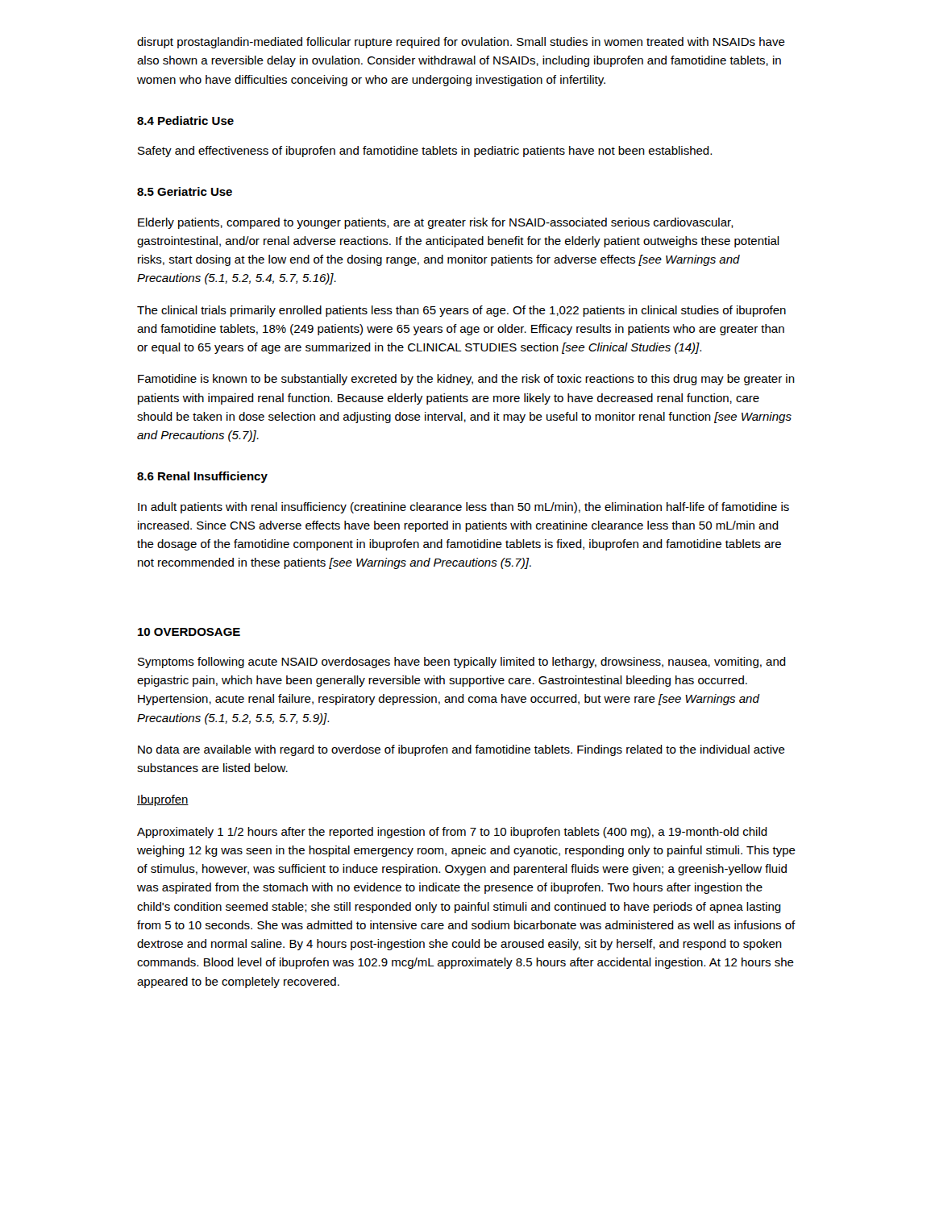disrupt prostaglandin-mediated follicular rupture required for ovulation. Small studies in women treated with NSAIDs have also shown a reversible delay in ovulation. Consider withdrawal of NSAIDs, including ibuprofen and famotidine tablets, in women who have difficulties conceiving or who are undergoing investigation of infertility.
8.4 Pediatric Use
Safety and effectiveness of ibuprofen and famotidine tablets in pediatric patients have not been established.
8.5 Geriatric Use
Elderly patients, compared to younger patients, are at greater risk for NSAID-associated serious cardiovascular, gastrointestinal, and/or renal adverse reactions. If the anticipated benefit for the elderly patient outweighs these potential risks, start dosing at the low end of the dosing range, and monitor patients for adverse effects [see Warnings and Precautions (5.1, 5.2, 5.4, 5.7, 5.16)].
The clinical trials primarily enrolled patients less than 65 years of age. Of the 1,022 patients in clinical studies of ibuprofen and famotidine tablets, 18% (249 patients) were 65 years of age or older. Efficacy results in patients who are greater than or equal to 65 years of age are summarized in the CLINICAL STUDIES section [see Clinical Studies (14)].
Famotidine is known to be substantially excreted by the kidney, and the risk of toxic reactions to this drug may be greater in patients with impaired renal function. Because elderly patients are more likely to have decreased renal function, care should be taken in dose selection and adjusting dose interval, and it may be useful to monitor renal function [see Warnings and Precautions (5.7)].
8.6 Renal Insufficiency
In adult patients with renal insufficiency (creatinine clearance less than 50 mL/min), the elimination half-life of famotidine is increased. Since CNS adverse effects have been reported in patients with creatinine clearance less than 50 mL/min and the dosage of the famotidine component in ibuprofen and famotidine tablets is fixed, ibuprofen and famotidine tablets are not recommended in these patients [see Warnings and Precautions (5.7)].
10 OVERDOSAGE
Symptoms following acute NSAID overdosages have been typically limited to lethargy, drowsiness, nausea, vomiting, and epigastric pain, which have been generally reversible with supportive care. Gastrointestinal bleeding has occurred. Hypertension, acute renal failure, respiratory depression, and coma have occurred, but were rare [see Warnings and Precautions (5.1, 5.2, 5.5, 5.7, 5.9)].
No data are available with regard to overdose of ibuprofen and famotidine tablets. Findings related to the individual active substances are listed below.
Ibuprofen
Approximately 1 1/2 hours after the reported ingestion of from 7 to 10 ibuprofen tablets (400 mg), a 19-month-old child weighing 12 kg was seen in the hospital emergency room, apneic and cyanotic, responding only to painful stimuli. This type of stimulus, however, was sufficient to induce respiration. Oxygen and parenteral fluids were given; a greenish-yellow fluid was aspirated from the stomach with no evidence to indicate the presence of ibuprofen. Two hours after ingestion the child's condition seemed stable; she still responded only to painful stimuli and continued to have periods of apnea lasting from 5 to 10 seconds. She was admitted to intensive care and sodium bicarbonate was administered as well as infusions of dextrose and normal saline. By 4 hours post-ingestion she could be aroused easily, sit by herself, and respond to spoken commands. Blood level of ibuprofen was 102.9 mcg/mL approximately 8.5 hours after accidental ingestion. At 12 hours she appeared to be completely recovered.